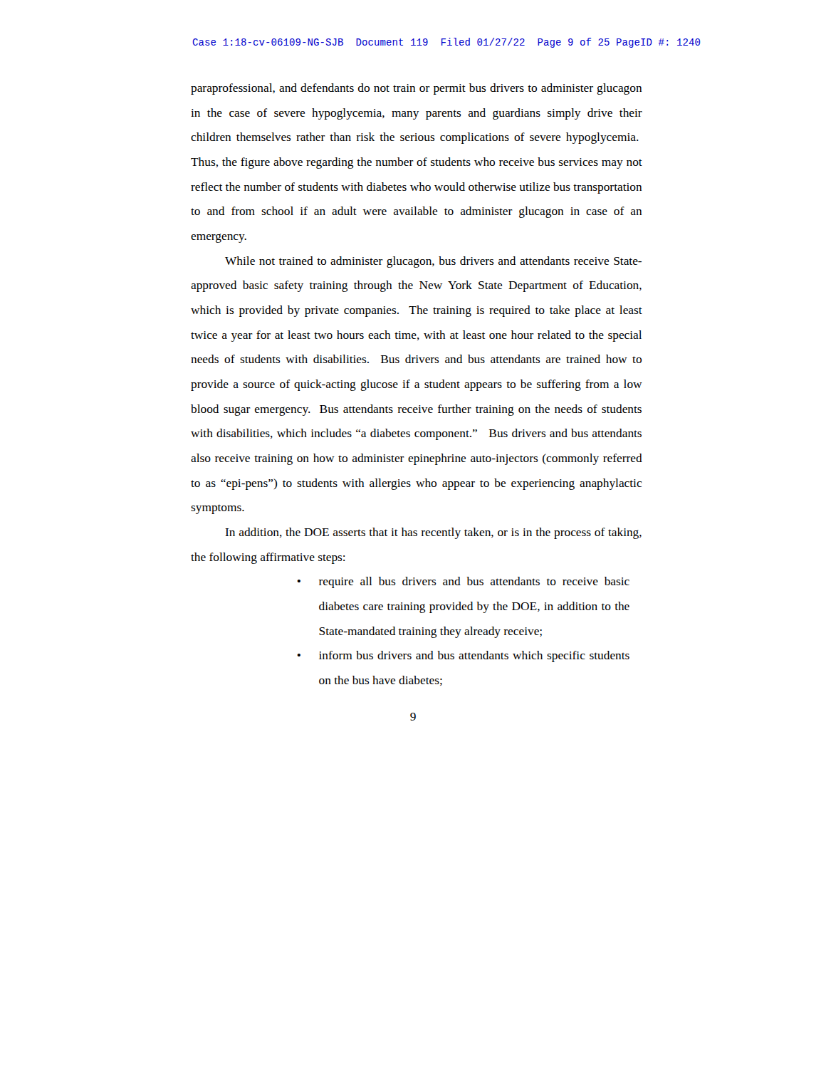Case 1:18-cv-06109-NG-SJB Document 119 Filed 01/27/22 Page 9 of 25 PageID #: 1240
paraprofessional, and defendants do not train or permit bus drivers to administer glucagon in the case of severe hypoglycemia, many parents and guardians simply drive their children themselves rather than risk the serious complications of severe hypoglycemia. Thus, the figure above regarding the number of students who receive bus services may not reflect the number of students with diabetes who would otherwise utilize bus transportation to and from school if an adult were available to administer glucagon in case of an emergency.
While not trained to administer glucagon, bus drivers and attendants receive State-approved basic safety training through the New York State Department of Education, which is provided by private companies. The training is required to take place at least twice a year for at least two hours each time, with at least one hour related to the special needs of students with disabilities. Bus drivers and bus attendants are trained how to provide a source of quick-acting glucose if a student appears to be suffering from a low blood sugar emergency. Bus attendants receive further training on the needs of students with disabilities, which includes “a diabetes component.” Bus drivers and bus attendants also receive training on how to administer epinephrine auto-injectors (commonly referred to as “epi-pens”) to students with allergies who appear to be experiencing anaphylactic symptoms.
In addition, the DOE asserts that it has recently taken, or is in the process of taking, the following affirmative steps:
require all bus drivers and bus attendants to receive basic diabetes care training provided by the DOE, in addition to the State-mandated training they already receive;
inform bus drivers and bus attendants which specific students on the bus have diabetes;
9